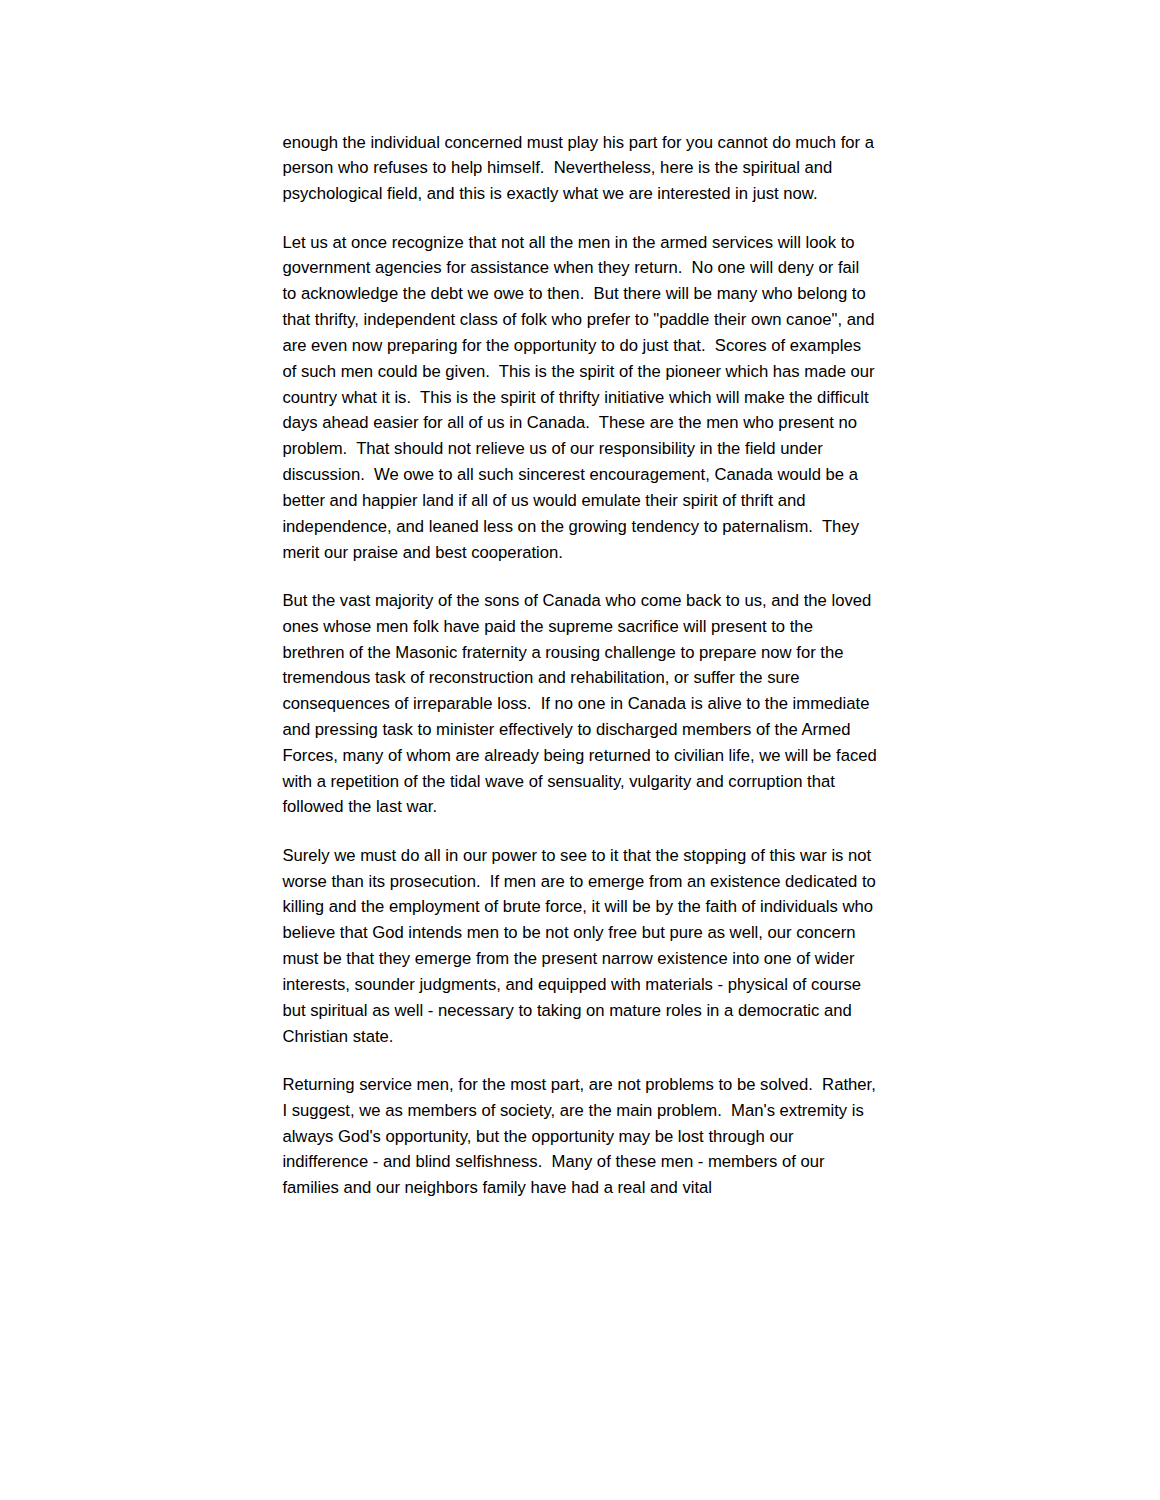enough the individual concerned must play his part for you cannot do much for a person who refuses to help himself. Nevertheless, here is the spiritual and psychological field, and this is exactly what we are interested in just now.
Let us at once recognize that not all the men in the armed services will look to government agencies for assistance when they return. No one will deny or fail to acknowledge the debt we owe to then. But there will be many who belong to that thrifty, independent class of folk who prefer to "paddle their own canoe", and are even now preparing for the opportunity to do just that. Scores of examples of such men could be given. This is the spirit of the pioneer which has made our country what it is. This is the spirit of thrifty initiative which will make the difficult days ahead easier for all of us in Canada. These are the men who present no problem. That should not relieve us of our responsibility in the field under discussion. We owe to all such sincerest encouragement, Canada would be a better and happier land if all of us would emulate their spirit of thrift and independence, and leaned less on the growing tendency to paternalism. They merit our praise and best cooperation.
But the vast majority of the sons of Canada who come back to us, and the loved ones whose men folk have paid the supreme sacrifice will present to the brethren of the Masonic fraternity a rousing challenge to prepare now for the tremendous task of reconstruction and rehabilitation, or suffer the sure consequences of irreparable loss. If no one in Canada is alive to the immediate and pressing task to minister effectively to discharged members of the Armed Forces, many of whom are already being returned to civilian life, we will be faced with a repetition of the tidal wave of sensuality, vulgarity and corruption that followed the last war.
Surely we must do all in our power to see to it that the stopping of this war is not worse than its prosecution. If men are to emerge from an existence dedicated to killing and the employment of brute force, it will be by the faith of individuals who believe that God intends men to be not only free but pure as well, our concern must be that they emerge from the present narrow existence into one of wider interests, sounder judgments, and equipped with materials - physical of course but spiritual as well - necessary to taking on mature roles in a democratic and Christian state.
Returning service men, for the most part, are not problems to be solved. Rather, I suggest, we as members of society, are the main problem. Man's extremity is always God's opportunity, but the opportunity may be lost through our indifference - and blind selfishness. Many of these men - members of our families and our neighbors family have had a real and vital